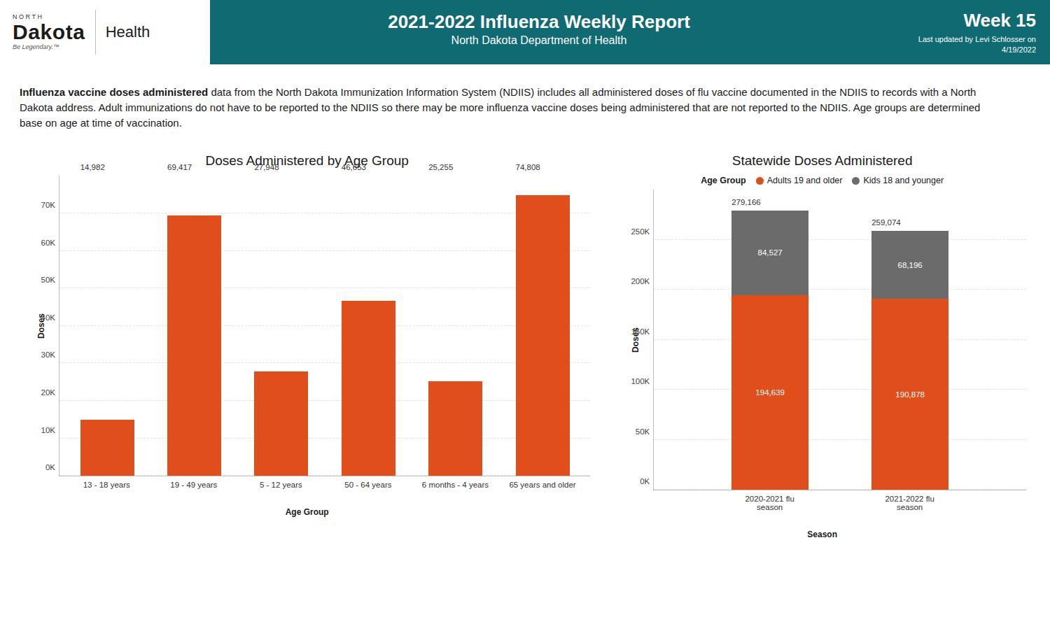North
Dakota
Be Legendary.™
Health
2021-2022 Influenza Weekly Report
North Dakota Department of Health
Week 15
Last updated by Levi Schlosser on
4/19/2022
Influenza vaccine doses administered data from the North Dakota Immunization Information System (NDIIS) includes all administered doses of flu vaccine documented in the NDIIS to records with a North Dakota address. Adult immunizations do not have to be reported to the NDIIS so there may be more influenza vaccine doses being administered that are not reported to the NDIIS. Age groups are determined base on age at time of vaccination.
Doses Administered by Age Group
Doses
0K
10K
20K
30K
40K
50K
60K
70K
14,982
69,417
27,948
46,653
25,255
74,808
13 - 18 years 19 - 49 years 5 - 12 years 50 - 64 years 6 months - 4 years 65 years and older
Age Group
Doses administered by age group
| Age group | Doses |
| --- | --- |
| 13 - 18 years | 14,982 |
| 19 - 49 years | 69,417 |
| 5 - 12 years | 27,948 |
| 50 - 64 years | 46,653 |
| 6 months - 4 years | 25,255 |
| 65 years and older | 74,808 |
Statewide Doses Administered
Age Group Adults 19 and older Kids 18 and younger
Doses
0K
50K
100K
150K
200K
250K
279,166 84,527
194,639
259,074 68,196
190,878
2020-2021 flu
season 2021-2022 flu
season
Season
Statewide doses administered by season and age group
| Season | Adults 19 and older | Kids 18 and younger | Total |
| --- | --- | --- | --- |
| 2020-2021 flu season | 194,639 | 84,527 | 279,166 |
| 2021-2022 flu season | 190,878 | 68,196 | 259,074 |